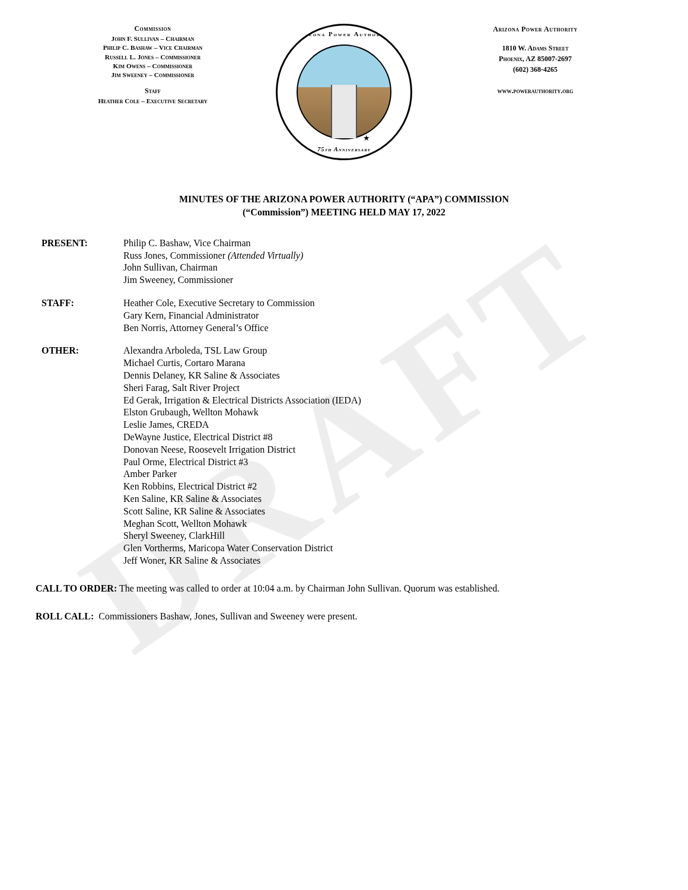DRAFT
Commission
John F. Sullivan – Chairman
Philip C. Bashaw – Vice Chairman
Russell L. Jones – Commissioner
Kim Owens – Commissioner
Jim Sweeney – Commissioner
Staff
Heather Cole – Executive Secretary
Arizona Power Authority
★ ★
75th Anniversary
Arizona Power Authority
1810 W. Adams Street
Phoenix, AZ 85007-2697
(602) 368-4265
www.powerauthority.org
MINUTES OF THE ARIZONA POWER AUTHORITY (“APA”) COMMISSION (“Commission”) MEETING HELD MAY 17, 2022
| PRESENT: | Philip C. Bashaw, Vice Chairman Russ Jones, Commissioner (Attended Virtually) John Sullivan, Chairman Jim Sweeney, Commissioner |
| STAFF: | Heather Cole, Executive Secretary to Commission Gary Kern, Financial Administrator Ben Norris, Attorney General’s Office |
| OTHER: | Alexandra Arboleda, TSL Law Group Michael Curtis, Cortaro Marana Dennis Delaney, KR Saline & Associates Sheri Farag, Salt River Project Ed Gerak, Irrigation & Electrical Districts Association (IEDA) Elston Grubaugh, Wellton Mohawk Leslie James, CREDA DeWayne Justice, Electrical District #8 Donovan Neese, Roosevelt Irrigation District Paul Orme, Electrical District #3 Amber Parker Ken Robbins, Electrical District #2 Ken Saline, KR Saline & Associates Scott Saline, KR Saline & Associates Meghan Scott, Wellton Mohawk Sheryl Sweeney, ClarkHill Glen Vortherms, Maricopa Water Conservation District Jeff Woner, KR Saline & Associates |
CALL TO ORDER: The meeting was called to order at 10:04 a.m. by Chairman John Sullivan. Quorum was established.
ROLL CALL: Commissioners Bashaw, Jones, Sullivan and Sweeney were present.